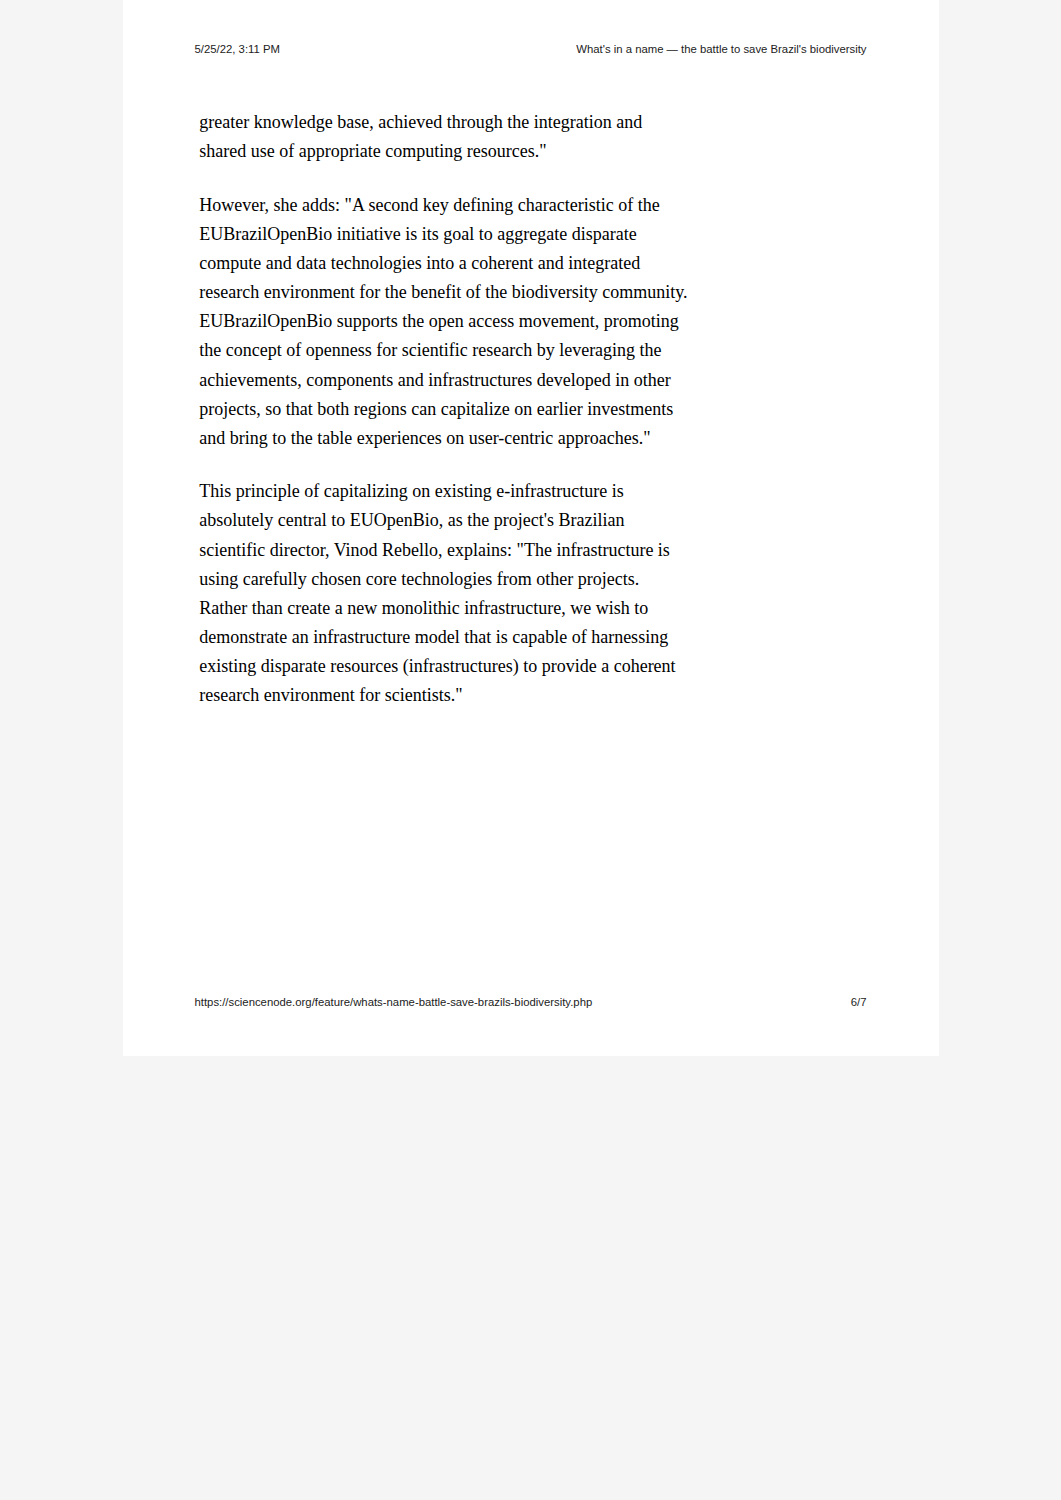5/25/22, 3:11 PM What's in a name — the battle to save Brazil's biodiversity
greater knowledge base, achieved through the integration and shared use of appropriate computing resources."
However, she adds: "A second key defining characteristic of the EUBrazilOpenBio initiative is its goal to aggregate disparate compute and data technologies into a coherent and integrated research environment for the benefit of the biodiversity community. EUBrazilOpenBio supports the open access movement, promoting the concept of openness for scientific research by leveraging the achievements, components and infrastructures developed in other projects, so that both regions can capitalize on earlier investments and bring to the table experiences on user-centric approaches."
This principle of capitalizing on existing e-infrastructure is absolutely central to EUOpenBio, as the project's Brazilian scientific director, Vinod Rebello, explains: "The infrastructure is using carefully chosen core technologies from other projects. Rather than create a new monolithic infrastructure, we wish to demonstrate an infrastructure model that is capable of harnessing existing disparate resources (infrastructures) to provide a coherent research environment for scientists."
https://sciencenode.org/feature/whats-name-battle-save-brazils-biodiversity.php 6/7